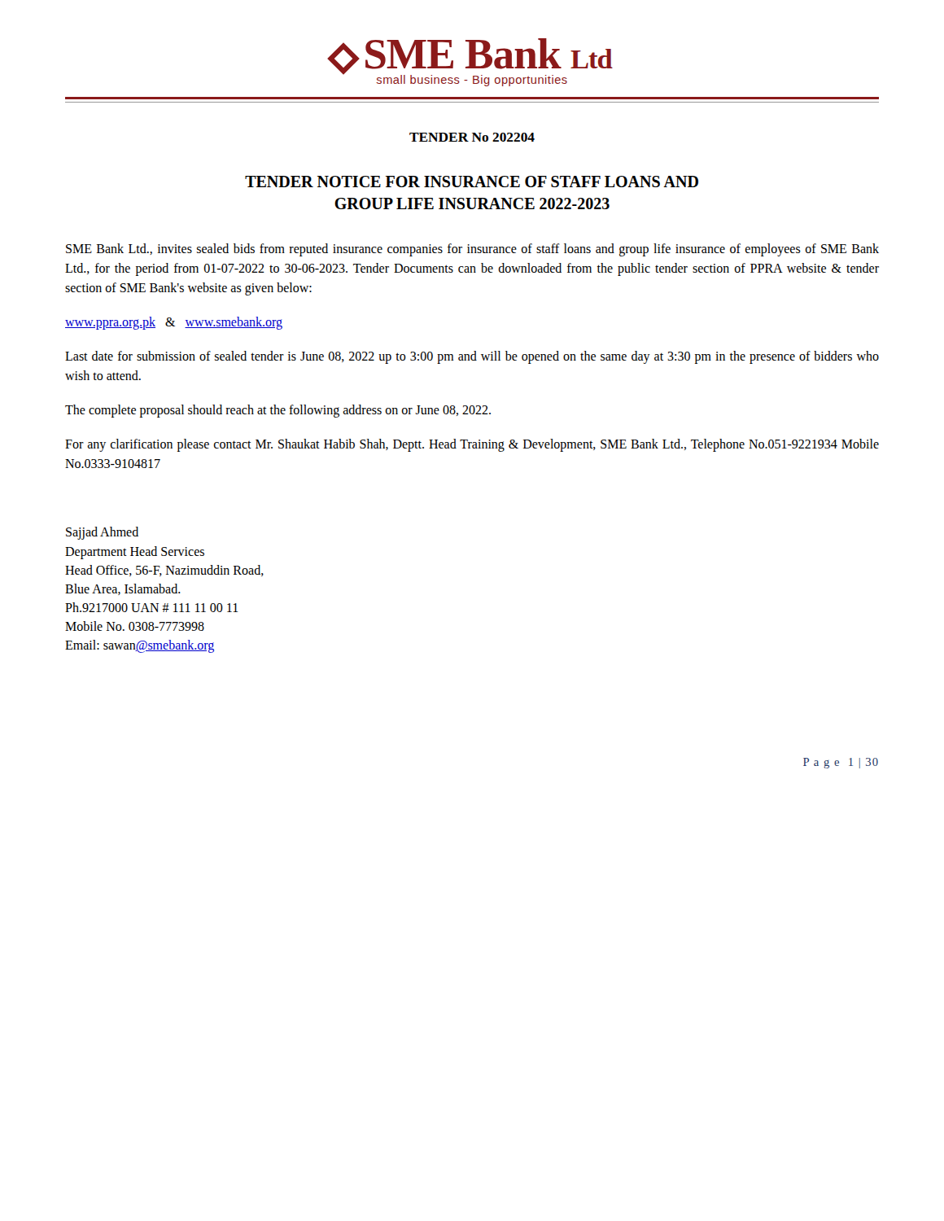SME Bank Ltd
small business - Big opportunities
TENDER No 202204
TENDER NOTICE FOR INSURANCE OF STAFF LOANS AND
GROUP LIFE INSURANCE 2022-2023
SME Bank Ltd., invites sealed bids from reputed insurance companies for insurance of staff loans and group life insurance of employees of SME Bank Ltd., for the period from 01-07-2022 to 30-06-2023. Tender Documents can be downloaded from the public tender section of PPRA website & tender section of SME Bank's website as given below:
www.ppra.org.pk & www.smebank.org
Last date for submission of sealed tender is June 08, 2022 up to 3:00 pm and will be opened on the same day at 3:30 pm in the presence of bidders who wish to attend.
The complete proposal should reach at the following address on or June 08, 2022.
For any clarification please contact Mr. Shaukat Habib Shah, Deptt. Head Training & Development, SME Bank Ltd., Telephone No.051-9221934 Mobile No.0333-9104817
Sajjad Ahmed
Department Head Services
Head Office, 56-F, Nazimuddin Road,
Blue Area, Islamabad.
Ph.9217000 UAN # 111 11 00 11
Mobile No. 0308-7773998
Email: sawan@smebank.org
P a g e 1 | 30